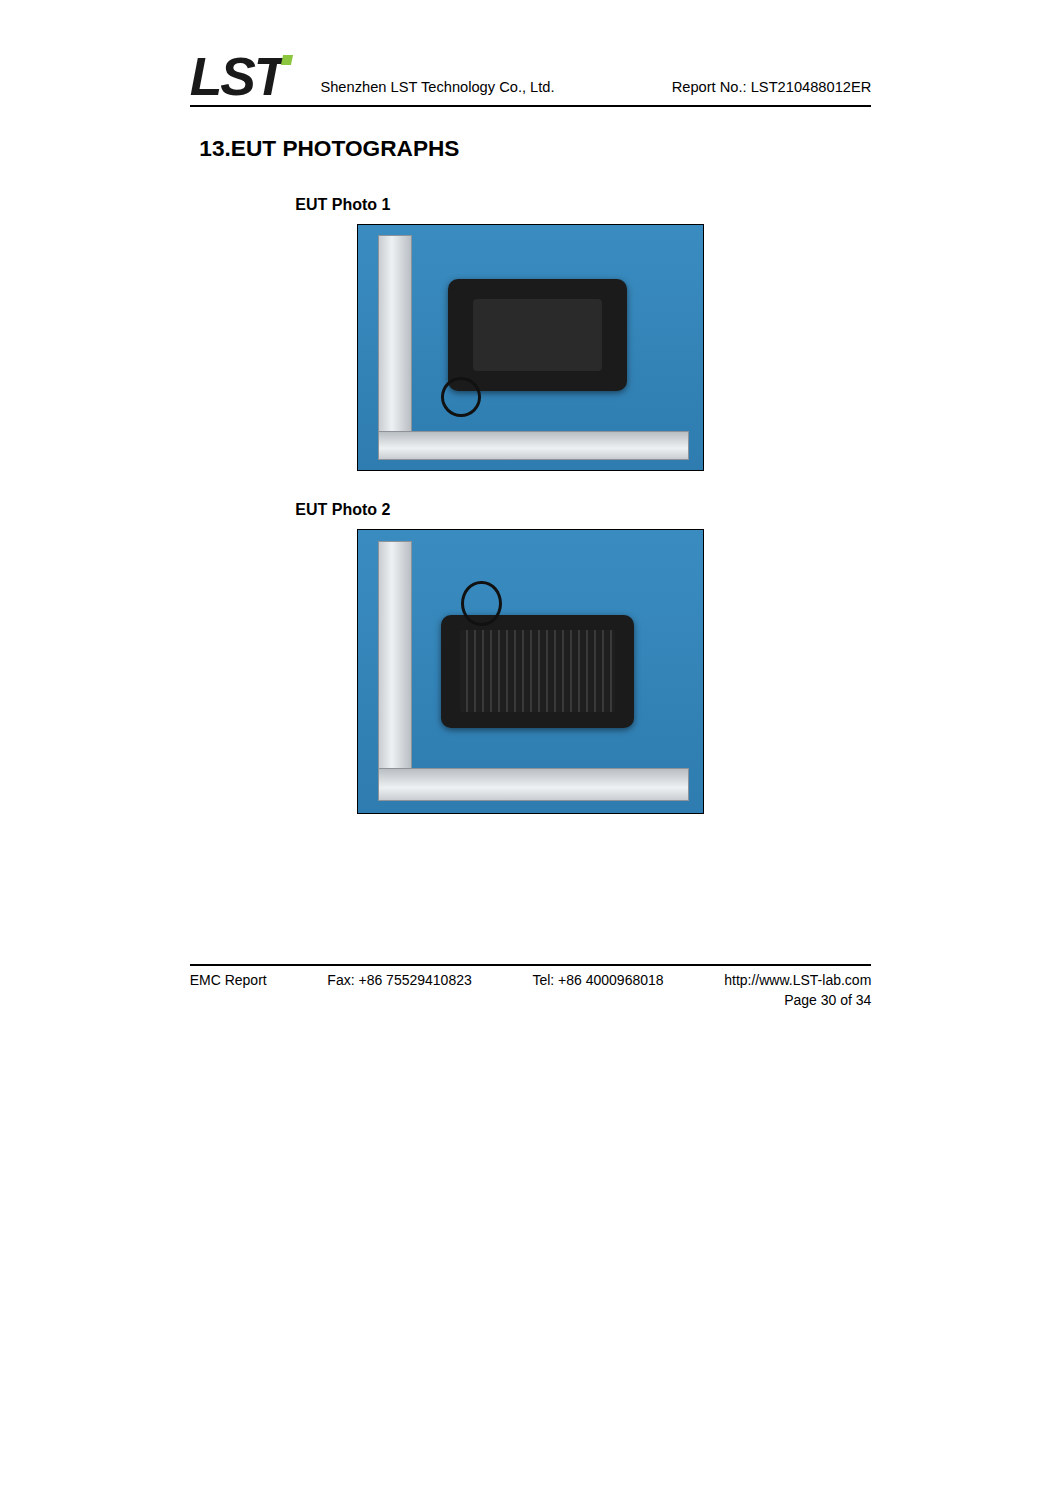LST
Shenzhen LST Technology Co., Ltd. Report No.: LST210488012ER
13.EUT PHOTOGRAPHS
EUT Photo 1
EUT Photo 2
EMC Report Fax: +86 75529410823 Tel: +86 4000968018 http://www.LST-lab.com
Page 30 of 34